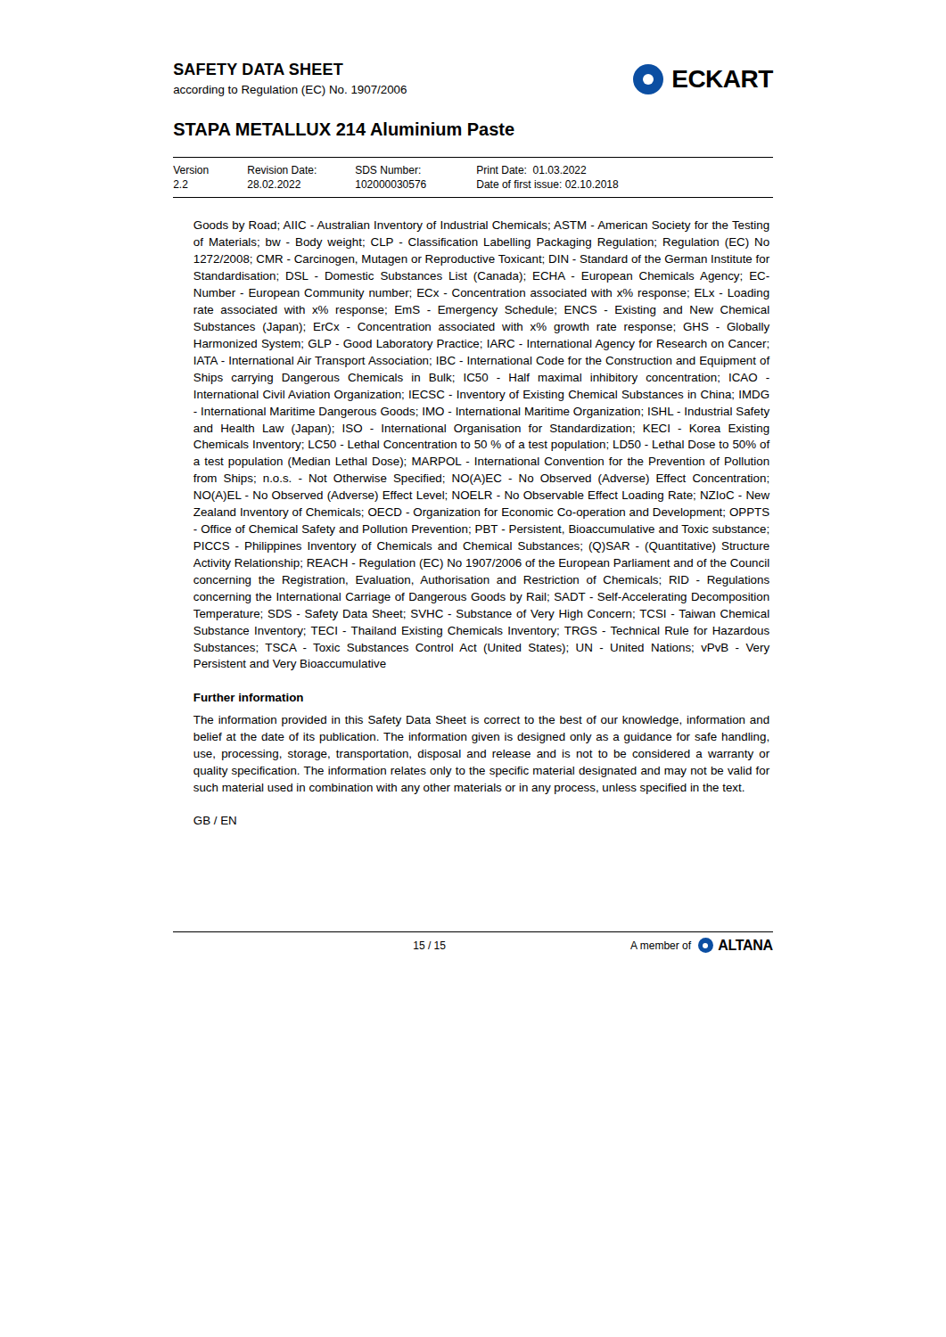SAFETY DATA SHEET
according to Regulation (EC) No. 1907/2006
ECKART
STAPA METALLUX 214 Aluminium Paste
Version
2.2
Revision Date:
28.02.2022
SDS Number:
102000030576
Print Date: 01.03.2022
Date of first issue: 02.10.2018
Goods by Road; AIIC - Australian Inventory of Industrial Chemicals; ASTM - American Society for the Testing of Materials; bw - Body weight; CLP - Classification Labelling Packaging Regulation; Regulation (EC) No 1272/2008; CMR - Carcinogen, Mutagen or Reproductive Toxicant; DIN - Standard of the German Institute for Standardisation; DSL - Domestic Substances List (Canada); ECHA - European Chemicals Agency; EC-Number - European Community number; ECx - Concentration associated with x% response; ELx - Loading rate associated with x% response; EmS - Emergency Schedule; ENCS - Existing and New Chemical Substances (Japan); ErCx - Concentration associated with x% growth rate response; GHS - Globally Harmonized System; GLP - Good Laboratory Practice; IARC - International Agency for Research on Cancer; IATA - International Air Transport Association; IBC - International Code for the Construction and Equipment of Ships carrying Dangerous Chemicals in Bulk; IC50 - Half maximal inhibitory concentration; ICAO - International Civil Aviation Organization; IECSC - Inventory of Existing Chemical Substances in China; IMDG - International Maritime Dangerous Goods; IMO - International Maritime Organization; ISHL - Industrial Safety and Health Law (Japan); ISO - International Organisation for Standardization; KECI - Korea Existing Chemicals Inventory; LC50 - Lethal Concentration to 50 % of a test population; LD50 - Lethal Dose to 50% of a test population (Median Lethal Dose); MARPOL - International Convention for the Prevention of Pollution from Ships; n.o.s. - Not Otherwise Specified; NO(A)EC - No Observed (Adverse) Effect Concentration; NO(A)EL - No Observed (Adverse) Effect Level; NOELR - No Observable Effect Loading Rate; NZIoC - New Zealand Inventory of Chemicals; OECD - Organization for Economic Co-operation and Development; OPPTS - Office of Chemical Safety and Pollution Prevention; PBT - Persistent, Bioaccumulative and Toxic substance; PICCS - Philippines Inventory of Chemicals and Chemical Substances; (Q)SAR - (Quantitative) Structure Activity Relationship; REACH - Regulation (EC) No 1907/2006 of the European Parliament and of the Council concerning the Registration, Evaluation, Authorisation and Restriction of Chemicals; RID - Regulations concerning the International Carriage of Dangerous Goods by Rail; SADT - Self-Accelerating Decomposition Temperature; SDS - Safety Data Sheet; SVHC - Substance of Very High Concern; TCSI - Taiwan Chemical Substance Inventory; TECI - Thailand Existing Chemicals Inventory; TRGS - Technical Rule for Hazardous Substances; TSCA - Toxic Substances Control Act (United States); UN - United Nations; vPvB - Very Persistent and Very Bioaccumulative
Further information
The information provided in this Safety Data Sheet is correct to the best of our knowledge, information and belief at the date of its publication. The information given is designed only as a guidance for safe handling, use, processing, storage, transportation, disposal and release and is not to be considered a warranty or quality specification. The information relates only to the specific material designated and may not be valid for such material used in combination with any other materials or in any process, unless specified in the text.
GB / EN
15 / 15
A member of
ALTANA